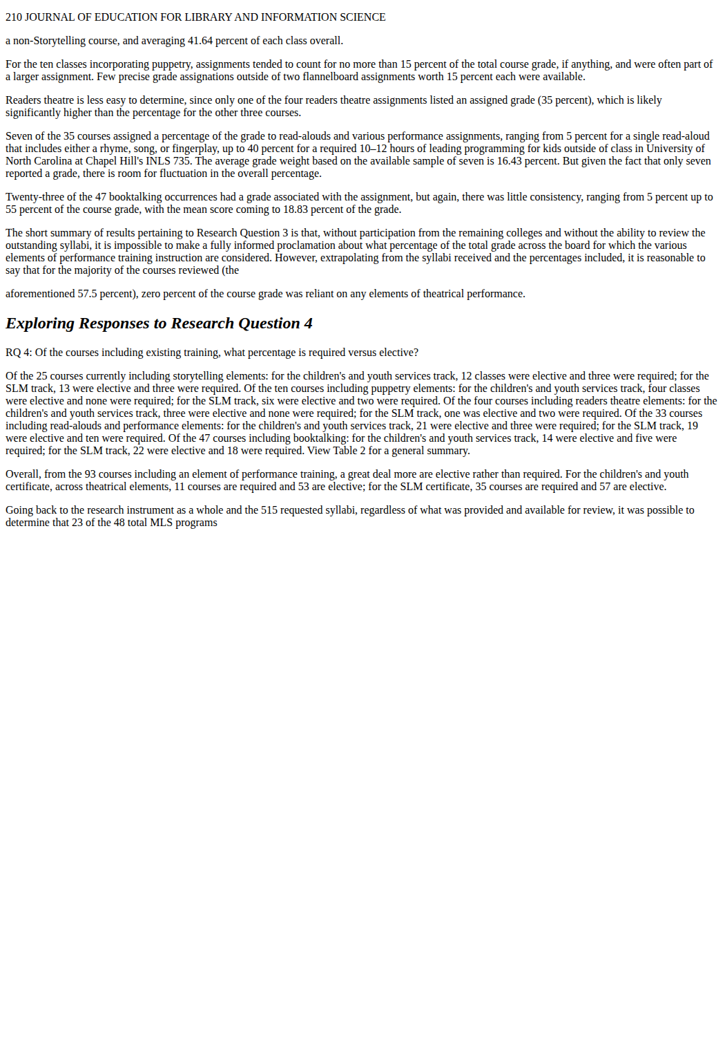210 JOURNAL OF EDUCATION FOR LIBRARY AND INFORMATION SCIENCE
a non-Storytelling course, and averaging 41.64 percent of each class overall.
For the ten classes incorporating puppetry, assignments tended to count for no more than 15 percent of the total course grade, if anything, and were often part of a larger assignment. Few precise grade assignations outside of two flannelboard assignments worth 15 percent each were available.
Readers theatre is less easy to determine, since only one of the four readers theatre assignments listed an assigned grade (35 percent), which is likely significantly higher than the percentage for the other three courses.
Seven of the 35 courses assigned a percentage of the grade to read-alouds and various performance assignments, ranging from 5 percent for a single read-aloud that includes either a rhyme, song, or fingerplay, up to 40 percent for a required 10–12 hours of leading programming for kids outside of class in University of North Carolina at Chapel Hill's INLS 735. The average grade weight based on the available sample of seven is 16.43 percent. But given the fact that only seven reported a grade, there is room for fluctuation in the overall percentage.
Twenty-three of the 47 booktalking occurrences had a grade associated with the assignment, but again, there was little consistency, ranging from 5 percent up to 55 percent of the course grade, with the mean score coming to 18.83 percent of the grade.
The short summary of results pertaining to Research Question 3 is that, without participation from the remaining colleges and without the ability to review the outstanding syllabi, it is impossible to make a fully informed proclamation about what percentage of the total grade across the board for which the various elements of performance training instruction are considered. However, extrapolating from the syllabi received and the percentages included, it is reasonable to say that for the majority of the courses reviewed (the
aforementioned 57.5 percent), zero percent of the course grade was reliant on any elements of theatrical performance.
Exploring Responses to Research Question 4
RQ 4: Of the courses including existing training, what percentage is required versus elective?
Of the 25 courses currently including storytelling elements: for the children's and youth services track, 12 classes were elective and three were required; for the SLM track, 13 were elective and three were required. Of the ten courses including puppetry elements: for the children's and youth services track, four classes were elective and none were required; for the SLM track, six were elective and two were required. Of the four courses including readers theatre elements: for the children's and youth services track, three were elective and none were required; for the SLM track, one was elective and two were required. Of the 33 courses including read-alouds and performance elements: for the children's and youth services track, 21 were elective and three were required; for the SLM track, 19 were elective and ten were required. Of the 47 courses including booktalking: for the children's and youth services track, 14 were elective and five were required; for the SLM track, 22 were elective and 18 were required. View Table 2 for a general summary.
Overall, from the 93 courses including an element of performance training, a great deal more are elective rather than required. For the children's and youth certificate, across theatrical elements, 11 courses are required and 53 are elective; for the SLM certificate, 35 courses are required and 57 are elective.
Going back to the research instrument as a whole and the 515 requested syllabi, regardless of what was provided and available for review, it was possible to determine that 23 of the 48 total MLS programs